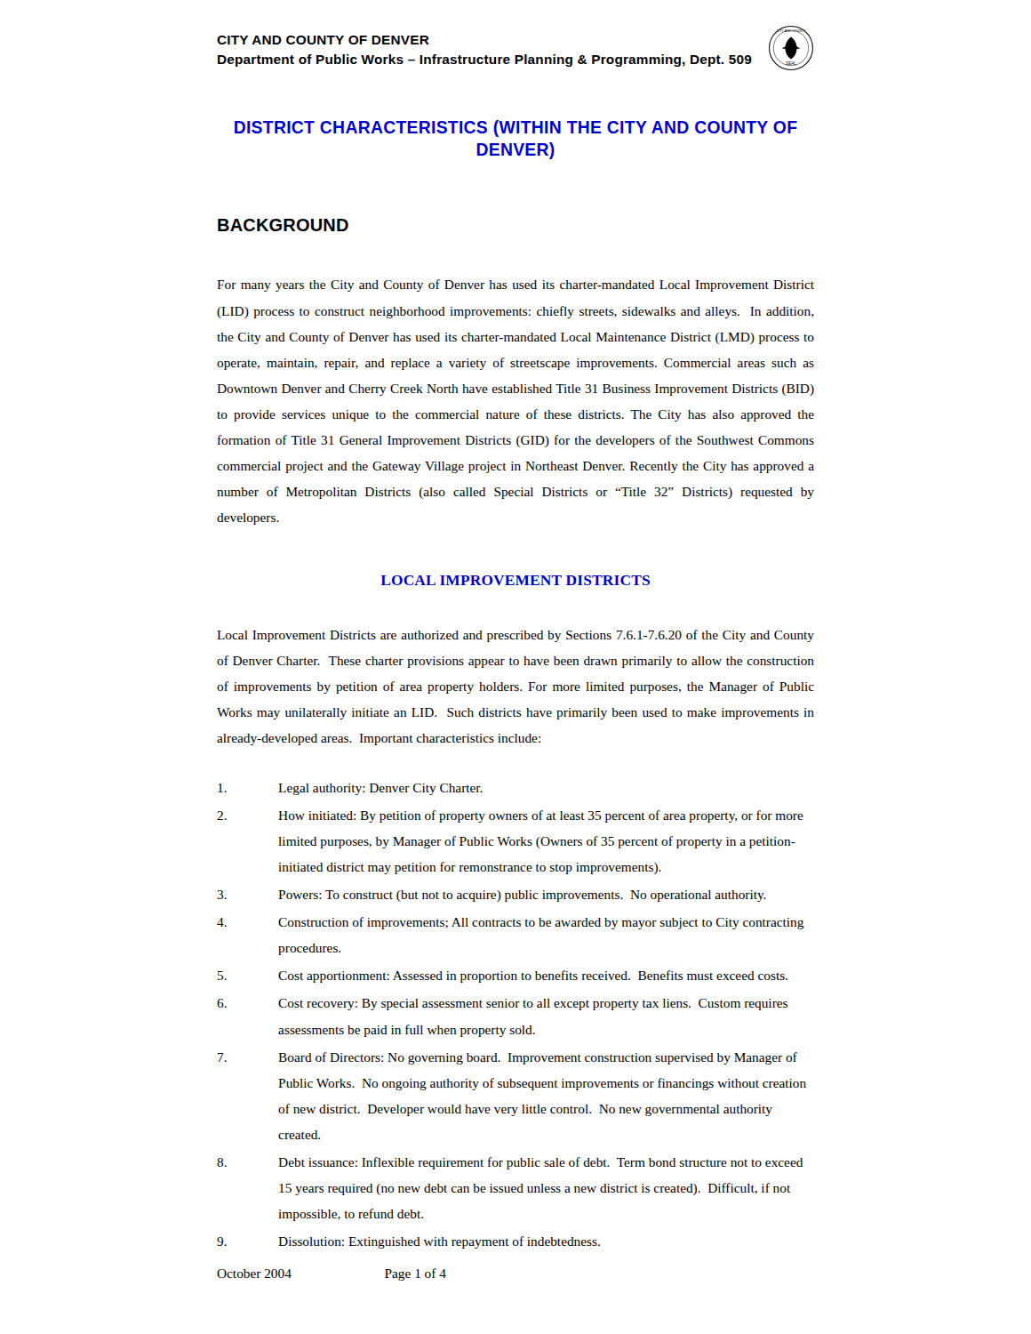CITY AND COUNTY OF DENVER
Department of Public Works – Infrastructure Planning & Programming, Dept. 509
SEAL CITY AND COUNTY
DISTRICT CHARACTERISTICS (WITHIN THE CITY AND COUNTY OF DENVER)
BACKGROUND
For many years the City and County of Denver has used its charter-mandated Local Improvement District (LID) process to construct neighborhood improvements: chiefly streets, sidewalks and alleys. In addition, the City and County of Denver has used its charter-mandated Local Maintenance District (LMD) process to operate, maintain, repair, and replace a variety of streetscape improvements. Commercial areas such as Downtown Denver and Cherry Creek North have established Title 31 Business Improvement Districts (BID) to provide services unique to the commercial nature of these districts. The City has also approved the formation of Title 31 General Improvement Districts (GID) for the developers of the Southwest Commons commercial project and the Gateway Village project in Northeast Denver. Recently the City has approved a number of Metropolitan Districts (also called Special Districts or “Title 32” Districts) requested by developers.
LOCAL IMPROVEMENT DISTRICTS
Local Improvement Districts are authorized and prescribed by Sections 7.6.1-7.6.20 of the City and County of Denver Charter. These charter provisions appear to have been drawn primarily to allow the construction of improvements by petition of area property holders. For more limited purposes, the Manager of Public Works may unilaterally initiate an LID. Such districts have primarily been used to make improvements in already-developed areas. Important characteristics include:
1. Legal authority: Denver City Charter.
2. How initiated: By petition of property owners of at least 35 percent of area property, or for more limited purposes, by Manager of Public Works (Owners of 35 percent of property in a petition-initiated district may petition for remonstrance to stop improvements).
3. Powers: To construct (but not to acquire) public improvements. No operational authority.
4. Construction of improvements; All contracts to be awarded by mayor subject to City contracting procedures.
5. Cost apportionment: Assessed in proportion to benefits received. Benefits must exceed costs.
6. Cost recovery: By special assessment senior to all except property tax liens. Custom requires assessments be paid in full when property sold.
7. Board of Directors: No governing board. Improvement construction supervised by Manager of Public Works. No ongoing authority of subsequent improvements or financings without creation of new district. Developer would have very little control. No new governmental authority created.
8. Debt issuance: Inflexible requirement for public sale of debt. Term bond structure not to exceed 15 years required (no new debt can be issued unless a new district is created). Difficult, if not impossible, to refund debt.
9. Dissolution: Extinguished with repayment of indebtedness.
October 2004 Page 1 of 4